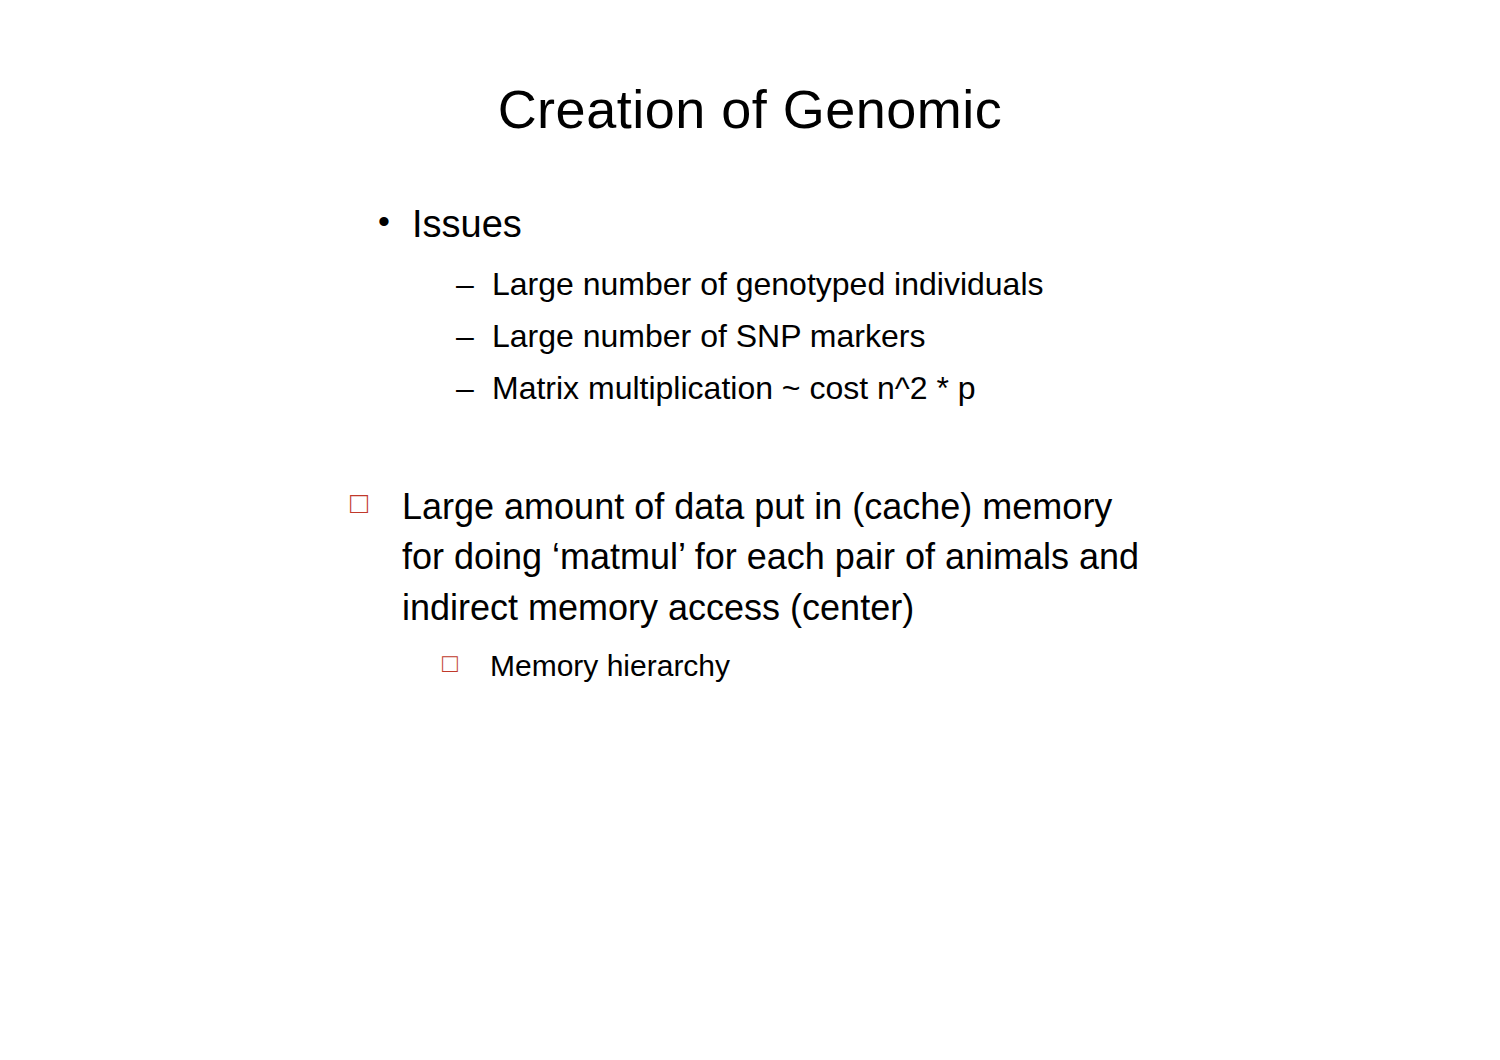Creation of Genomic
Issues
Large number of genotyped individuals
Large number of SNP markers
Matrix multiplication ~ cost n^2 * p
Large amount of data put in (cache) memory for doing ‘matmul’ for each pair of animals and indirect memory access (center)
Memory hierarchy